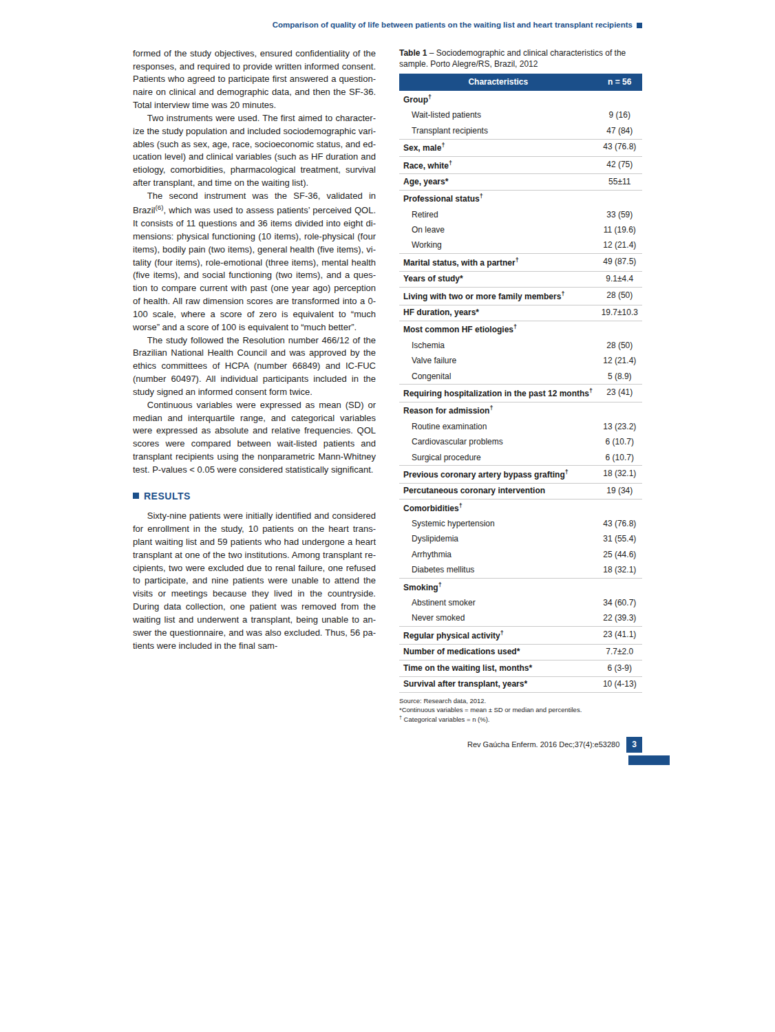Comparison of quality of life between patients on the waiting list and heart transplant recipients
formed of the study objectives, ensured confidentiality of the responses, and required to provide written informed consent. Patients who agreed to participate first answered a questionnaire on clinical and demographic data, and then the SF-36. Total interview time was 20 minutes.
Two instruments were used. The first aimed to characterize the study population and included sociodemographic variables (such as sex, age, race, socioeconomic status, and education level) and clinical variables (such as HF duration and etiology, comorbidities, pharmacological treatment, survival after transplant, and time on the waiting list).
The second instrument was the SF-36, validated in Brazil(6), which was used to assess patients’ perceived QOL. It consists of 11 questions and 36 items divided into eight dimensions: physical functioning (10 items), role-physical (four items), bodily pain (two items), general health (five items), vitality (four items), role-emotional (three items), mental health (five items), and social functioning (two items), and a question to compare current with past (one year ago) perception of health. All raw dimension scores are transformed into a 0-100 scale, where a score of zero is equivalent to “much worse” and a score of 100 is equivalent to “much better”.
The study followed the Resolution number 466/12 of the Brazilian National Health Council and was approved by the ethics committees of HCPA (number 66849) and IC-FUC (number 60497). All individual participants included in the study signed an informed consent form twice.
Continuous variables were expressed as mean (SD) or median and interquartile range, and categorical variables were expressed as absolute and relative frequencies. QOL scores were compared between wait-listed patients and transplant recipients using the nonparametric Mann-Whitney test. P-values < 0.05 were considered statistically significant.
RESULTS
Sixty-nine patients were initially identified and considered for enrollment in the study, 10 patients on the heart transplant waiting list and 59 patients who had undergone a heart transplant at one of the two institutions. Among transplant recipients, two were excluded due to renal failure, one refused to participate, and nine patients were unable to attend the visits or meetings because they lived in the countryside. During data collection, one patient was removed from the waiting list and underwent a transplant, being unable to answer the questionnaire, and was also excluded. Thus, 56 patients were included in the final sam-
Table 1 – Sociodemographic and clinical characteristics of the sample. Porto Alegre/RS, Brazil, 2012
| Characteristics | n = 56 |
| --- | --- |
| Group † | |
| Wait-listed patients | 9 (16) |
| Transplant recipients | 47 (84) |
| Sex, male † | 43 (76.8) |
| Race, white † | 42 (75) |
| Age, years* | 55±11 |
| Professional status † | |
| Retired | 33 (59) |
| On leave | 11 (19.6) |
| Working | 12 (21.4) |
| Marital status, with a partner † | 49 (87.5) |
| Years of study* | 9.1±4.4 |
| Living with two or more family members † | 28 (50) |
| HF duration, years* | 19.7±10.3 |
| Most common HF etiologies † | |
| Ischemia | 28 (50) |
| Valve failure | 12 (21.4) |
| Congenital | 5 (8.9) |
| Requiring hospitalization in the past 12 months † | 23 (41) |
| Reason for admission † | |
| Routine examination | 13 (23.2) |
| Cardiovascular problems | 6 (10.7) |
| Surgical procedure | 6 (10.7) |
| Previous coronary artery bypass grafting † | 18 (32.1) |
| Percutaneous coronary intervention | 19 (34) |
| Comorbidities † | |
| Systemic hypertension | 43 (76.8) |
| Dyslipidemia | 31 (55.4) |
| Arrhythmia | 25 (44.6) |
| Diabetes mellitus | 18 (32.1) |
| Smoking † | |
| Abstinent smoker | 34 (60.7) |
| Never smoked | 22 (39.3) |
| Regular physical activity † | 23 (41.1) |
| Number of medications used* | 7.7±2.0 |
| Time on the waiting list, months* | 6 (3-9) |
| Survival after transplant, years* | 10 (4-13) |
Source: Research data, 2012.
*Continuous variables = mean ± SD or median and percentiles.
† Categorical variables = n (%).
Rev Gaúcha Enferm. 2016 Dec;37(4):e53280 3